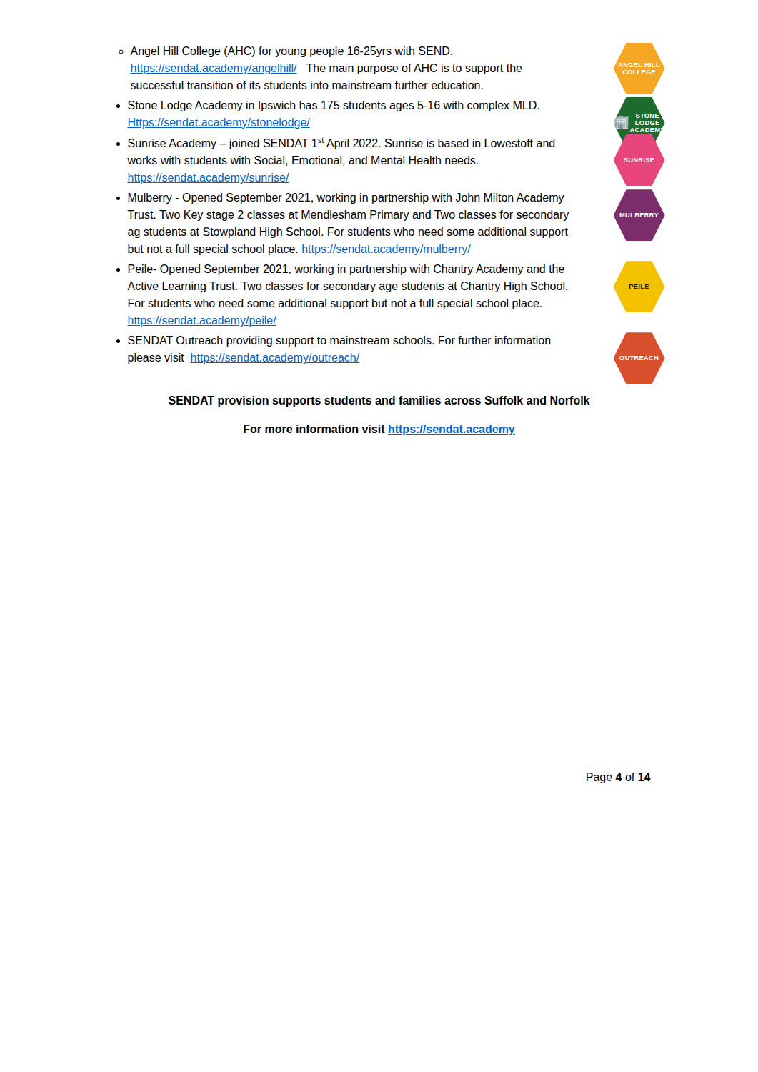ANGEL HILL
COLLEGE
Angel Hill College (AHC) for young people 16-25yrs with SEND. https://sendat.academy/angelhill/ The main purpose of AHC is to support the successful transition of its students into mainstream further education.
🏢STONE LODGE
ACADEMY
Stone Lodge Academy in Ipswich has 175 students ages 5-16 with complex MLD. Https://sendat.academy/stonelodge/
SUNRISE
Sunrise Academy – joined SENDAT 1st April 2022. Sunrise is based in Lowestoft and works with students with Social, Emotional, and Mental Health needs. https://sendat.academy/sunrise/
MULBERRY
Mulberry - Opened September 2021, working in partnership with John Milton Academy Trust. Two Key stage 2 classes at Mendlesham Primary and Two classes for secondary ag students at Stowpland High School. For students who need some additional support but not a full special school place. https://sendat.academy/mulberry/
PEILE
Peile- Opened September 2021, working in partnership with Chantry Academy and the Active Learning Trust. Two classes for secondary age students at Chantry High School. For students who need some additional support but not a full special school place. https://sendat.academy/peile/
OUTREACH
SENDAT Outreach providing support to mainstream schools. For further information please visit https://sendat.academy/outreach/
SENDAT provision supports students and families across Suffolk and Norfolk
For more information visit https://sendat.academy
Page 4 of 14